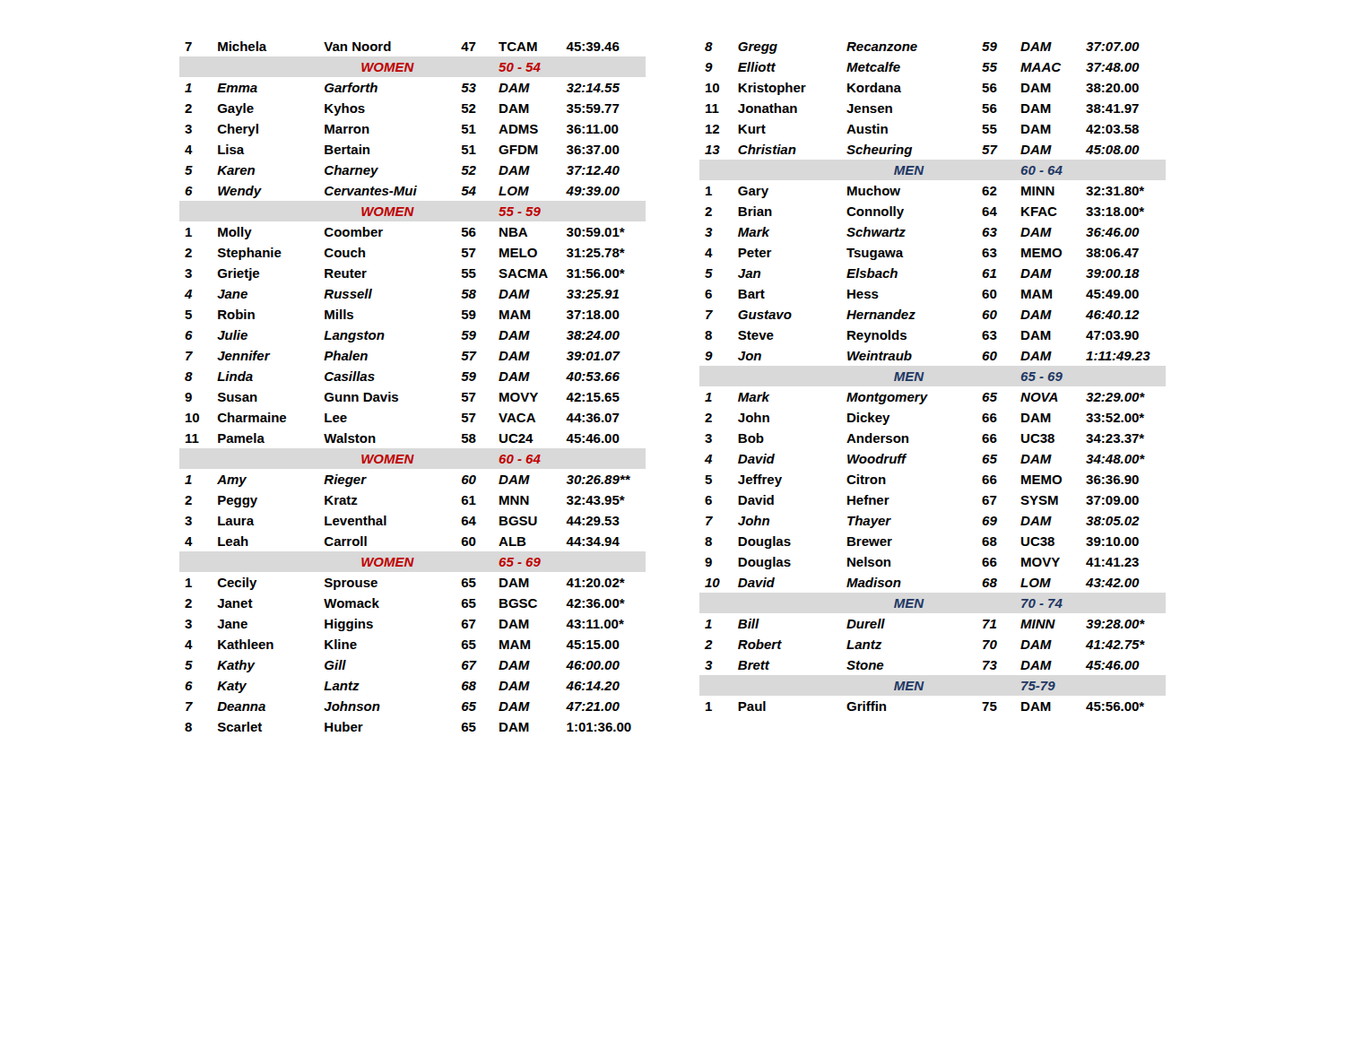| 7 | Michela | Van Noord | 47 | TCAM | 45:39.46 |
| | | WOMEN | | 50 - 54 | |
| 1 | Emma | Garforth | 53 | DAM | 32:14.55 |
| 2 | Gayle | Kyhos | 52 | DAM | 35:59.77 |
| 3 | Cheryl | Marron | 51 | ADMS | 36:11.00 |
| 4 | Lisa | Bertain | 51 | GFDM | 36:37.00 |
| 5 | Karen | Charney | 52 | DAM | 37:12.40 |
| 6 | Wendy | Cervantes-Mui | 54 | LOM | 49:39.00 |
| | | WOMEN | | 55 - 59 | |
| 1 | Molly | Coomber | 56 | NBA | 30:59.01* |
| 2 | Stephanie | Couch | 57 | MELO | 31:25.78* |
| 3 | Grietje | Reuter | 55 | SACMA | 31:56.00* |
| 4 | Jane | Russell | 58 | DAM | 33:25.91 |
| 5 | Robin | Mills | 59 | MAM | 37:18.00 |
| 6 | Julie | Langston | 59 | DAM | 38:24.00 |
| 7 | Jennifer | Phalen | 57 | DAM | 39:01.07 |
| 8 | Linda | Casillas | 59 | DAM | 40:53.66 |
| 9 | Susan | Gunn Davis | 57 | MOVY | 42:15.65 |
| 10 | Charmaine | Lee | 57 | VACA | 44:36.07 |
| 11 | Pamela | Walston | 58 | UC24 | 45:46.00 |
| | | WOMEN | | 60 - 64 | |
| 1 | Amy | Rieger | 60 | DAM | 30:26.89** |
| 2 | Peggy | Kratz | 61 | MNN | 32:43.95* |
| 3 | Laura | Leventhal | 64 | BGSU | 44:29.53 |
| 4 | Leah | Carroll | 60 | ALB | 44:34.94 |
| | | WOMEN | | 65 - 69 | |
| 1 | Cecily | Sprouse | 65 | DAM | 41:20.02* |
| 2 | Janet | Womack | 65 | BGSC | 42:36.00* |
| 3 | Jane | Higgins | 67 | DAM | 43:11.00* |
| 4 | Kathleen | Kline | 65 | MAM | 45:15.00 |
| 5 | Kathy | Gill | 67 | DAM | 46:00.00 |
| 6 | Katy | Lantz | 68 | DAM | 46:14.20 |
| 7 | Deanna | Johnson | 65 | DAM | 47:21.00 |
| 8 | Scarlet | Huber | 65 | DAM | 1:01:36.00 |
| 8 | Gregg | Recanzone | 59 | DAM | 37:07.00 |
| 9 | Elliott | Metcalfe | 55 | MAAC | 37:48.00 |
| 10 | Kristopher | Kordana | 56 | DAM | 38:20.00 |
| 11 | Jonathan | Jensen | 56 | DAM | 38:41.97 |
| 12 | Kurt | Austin | 55 | DAM | 42:03.58 |
| 13 | Christian | Scheuring | 57 | DAM | 45:08.00 |
| | | MEN | | 60 - 64 | |
| 1 | Gary | Muchow | 62 | MINN | 32:31.80* |
| 2 | Brian | Connolly | 64 | KFAC | 33:18.00* |
| 3 | Mark | Schwartz | 63 | DAM | 36:46.00 |
| 4 | Peter | Tsugawa | 63 | MEMO | 38:06.47 |
| 5 | Jan | Elsbach | 61 | DAM | 39:00.18 |
| 6 | Bart | Hess | 60 | MAM | 45:49.00 |
| 7 | Gustavo | Hernandez | 60 | DAM | 46:40.12 |
| 8 | Steve | Reynolds | 63 | DAM | 47:03.90 |
| 9 | Jon | Weintraub | 60 | DAM | 1:11:49.23 |
| | | MEN | | 65 - 69 | |
| 1 | Mark | Montgomery | 65 | NOVA | 32:29.00* |
| 2 | John | Dickey | 66 | DAM | 33:52.00* |
| 3 | Bob | Anderson | 66 | UC38 | 34:23.37* |
| 4 | David | Woodruff | 65 | DAM | 34:48.00* |
| 5 | Jeffrey | Citron | 66 | MEMO | 36:36.90 |
| 6 | David | Hefner | 67 | SYSM | 37:09.00 |
| 7 | John | Thayer | 69 | DAM | 38:05.02 |
| 8 | Douglas | Brewer | 68 | UC38 | 39:10.00 |
| 9 | Douglas | Nelson | 66 | MOVY | 41:41.23 |
| 10 | David | Madison | 68 | LOM | 43:42.00 |
| | | MEN | | 70 - 74 | |
| 1 | Bill | Durell | 71 | MINN | 39:28.00* |
| 2 | Robert | Lantz | 70 | DAM | 41:42.75* |
| 3 | Brett | Stone | 73 | DAM | 45:46.00 |
| | | MEN | | 75-79 | |
| 1 | Paul | Griffin | 75 | DAM | 45:56.00* |